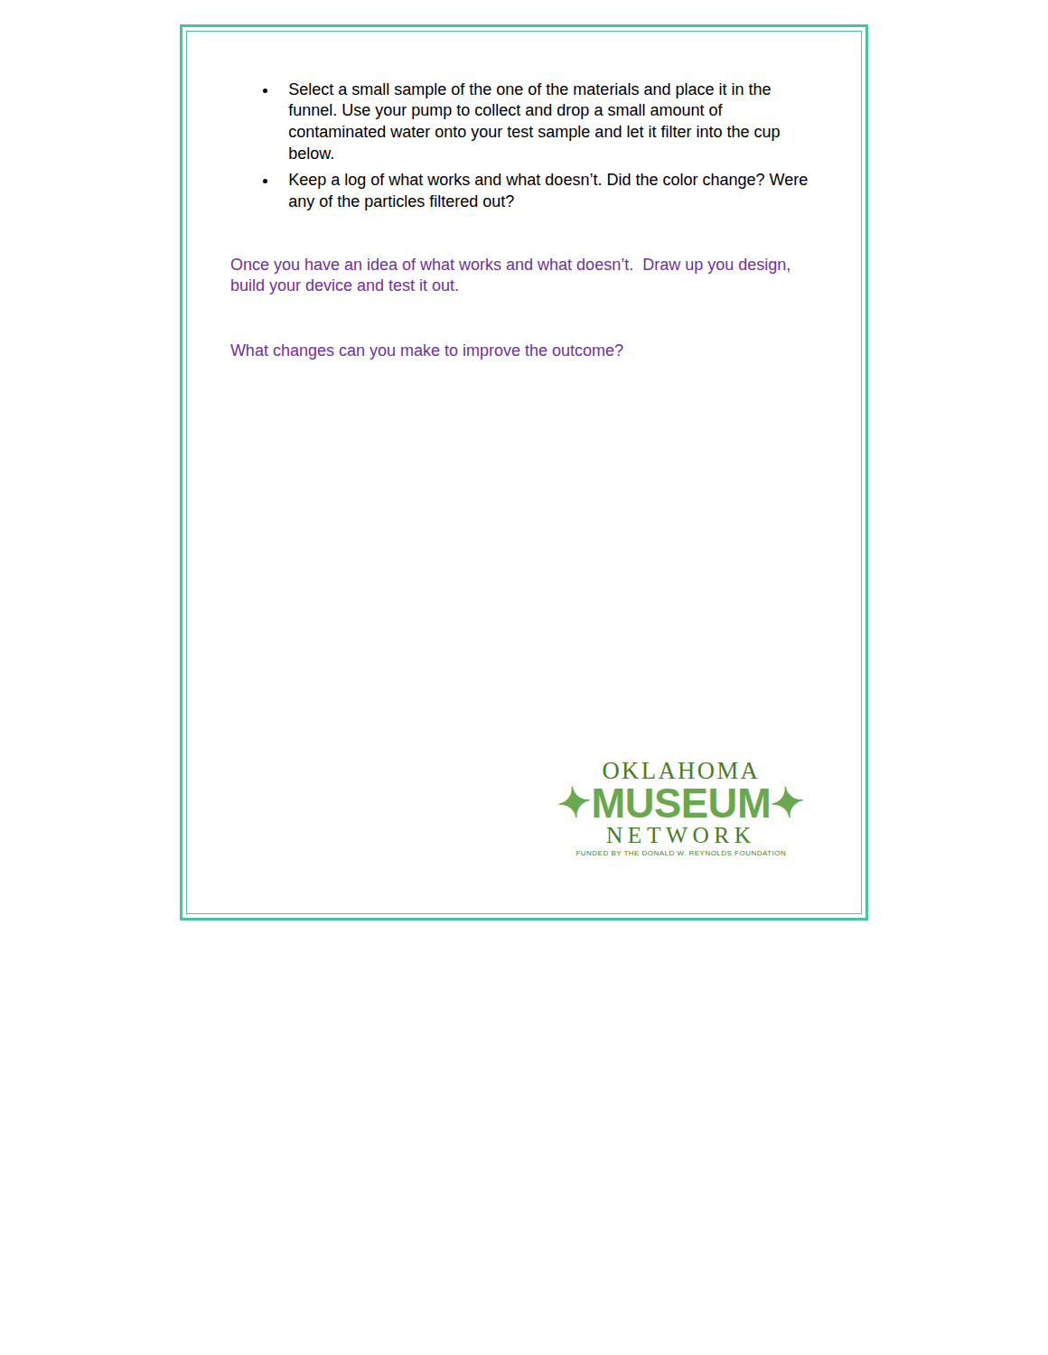Select a small sample of the one of the materials and place it in the funnel. Use your pump to collect and drop a small amount of contaminated water onto your test sample and let it filter into the cup below.
Keep a log of what works and what doesn’t. Did the color change? Were any of the particles filtered out?
Once you have an idea of what works and what doesn’t. Draw up you design, build your device and test it out.
What changes can you make to improve the outcome?
OKLAHOMA
✦MUSEUM✦
NETWORK
FUNDED BY THE DONALD W. REYNOLDS FOUNDATION